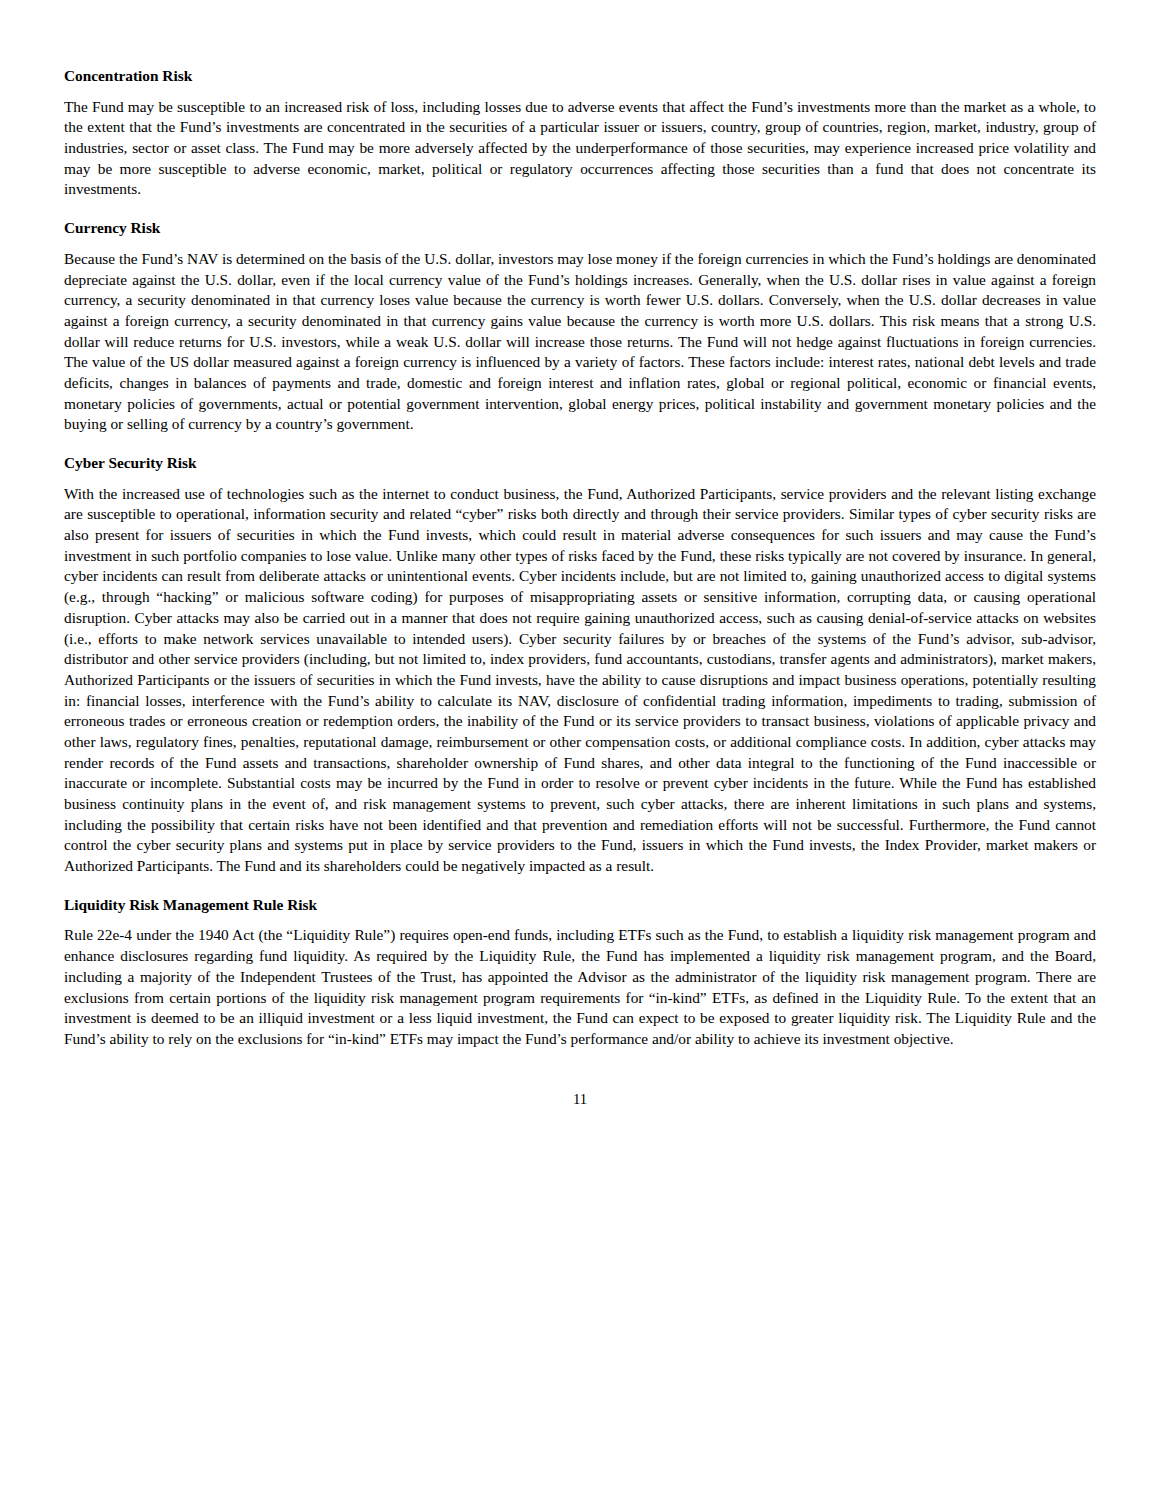Concentration Risk
The Fund may be susceptible to an increased risk of loss, including losses due to adverse events that affect the Fund’s investments more than the market as a whole, to the extent that the Fund’s investments are concentrated in the securities of a particular issuer or issuers, country, group of countries, region, market, industry, group of industries, sector or asset class. The Fund may be more adversely affected by the underperformance of those securities, may experience increased price volatility and may be more susceptible to adverse economic, market, political or regulatory occurrences affecting those securities than a fund that does not concentrate its investments.
Currency Risk
Because the Fund’s NAV is determined on the basis of the U.S. dollar, investors may lose money if the foreign currencies in which the Fund’s holdings are denominated depreciate against the U.S. dollar, even if the local currency value of the Fund’s holdings increases. Generally, when the U.S. dollar rises in value against a foreign currency, a security denominated in that currency loses value because the currency is worth fewer U.S. dollars. Conversely, when the U.S. dollar decreases in value against a foreign currency, a security denominated in that currency gains value because the currency is worth more U.S. dollars. This risk means that a strong U.S. dollar will reduce returns for U.S. investors, while a weak U.S. dollar will increase those returns. The Fund will not hedge against fluctuations in foreign currencies. The value of the US dollar measured against a foreign currency is influenced by a variety of factors. These factors include: interest rates, national debt levels and trade deficits, changes in balances of payments and trade, domestic and foreign interest and inflation rates, global or regional political, economic or financial events, monetary policies of governments, actual or potential government intervention, global energy prices, political instability and government monetary policies and the buying or selling of currency by a country’s government.
Cyber Security Risk
With the increased use of technologies such as the internet to conduct business, the Fund, Authorized Participants, service providers and the relevant listing exchange are susceptible to operational, information security and related “cyber” risks both directly and through their service providers. Similar types of cyber security risks are also present for issuers of securities in which the Fund invests, which could result in material adverse consequences for such issuers and may cause the Fund’s investment in such portfolio companies to lose value. Unlike many other types of risks faced by the Fund, these risks typically are not covered by insurance. In general, cyber incidents can result from deliberate attacks or unintentional events. Cyber incidents include, but are not limited to, gaining unauthorized access to digital systems (e.g., through “hacking” or malicious software coding) for purposes of misappropriating assets or sensitive information, corrupting data, or causing operational disruption. Cyber attacks may also be carried out in a manner that does not require gaining unauthorized access, such as causing denial-of-service attacks on websites (i.e., efforts to make network services unavailable to intended users). Cyber security failures by or breaches of the systems of the Fund’s advisor, sub-advisor, distributor and other service providers (including, but not limited to, index providers, fund accountants, custodians, transfer agents and administrators), market makers, Authorized Participants or the issuers of securities in which the Fund invests, have the ability to cause disruptions and impact business operations, potentially resulting in: financial losses, interference with the Fund’s ability to calculate its NAV, disclosure of confidential trading information, impediments to trading, submission of erroneous trades or erroneous creation or redemption orders, the inability of the Fund or its service providers to transact business, violations of applicable privacy and other laws, regulatory fines, penalties, reputational damage, reimbursement or other compensation costs, or additional compliance costs. In addition, cyber attacks may render records of the Fund assets and transactions, shareholder ownership of Fund shares, and other data integral to the functioning of the Fund inaccessible or inaccurate or incomplete. Substantial costs may be incurred by the Fund in order to resolve or prevent cyber incidents in the future. While the Fund has established business continuity plans in the event of, and risk management systems to prevent, such cyber attacks, there are inherent limitations in such plans and systems, including the possibility that certain risks have not been identified and that prevention and remediation efforts will not be successful. Furthermore, the Fund cannot control the cyber security plans and systems put in place by service providers to the Fund, issuers in which the Fund invests, the Index Provider, market makers or Authorized Participants. The Fund and its shareholders could be negatively impacted as a result.
Liquidity Risk Management Rule Risk
Rule 22e-4 under the 1940 Act (the “Liquidity Rule”) requires open-end funds, including ETFs such as the Fund, to establish a liquidity risk management program and enhance disclosures regarding fund liquidity. As required by the Liquidity Rule, the Fund has implemented a liquidity risk management program, and the Board, including a majority of the Independent Trustees of the Trust, has appointed the Advisor as the administrator of the liquidity risk management program. There are exclusions from certain portions of the liquidity risk management program requirements for “in-kind” ETFs, as defined in the Liquidity Rule. To the extent that an investment is deemed to be an illiquid investment or a less liquid investment, the Fund can expect to be exposed to greater liquidity risk. The Liquidity Rule and the Fund’s ability to rely on the exclusions for “in-kind” ETFs may impact the Fund’s performance and/or ability to achieve its investment objective.
11